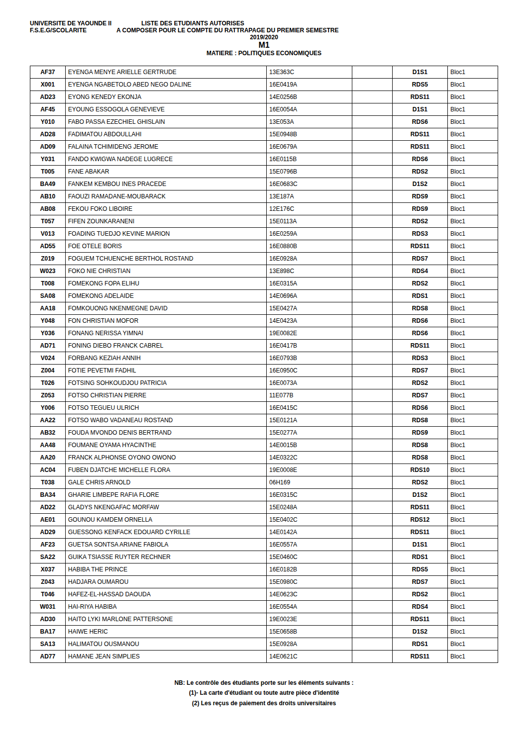UNIVERSITE DE YAOUNDE II LISTE DES ETUDIANTS AUTORISES
F.S.E.G/SCOLARITE A COMPOSER POUR LE COMPTE DU RATTRAPAGE DU PREMIER SEMESTRE
2019/2020
M1
MATIERE : POLITIQUES ECONOMIQUES
| AF37 | EYENGA MENYE ARIELLE GERTRUDE | 13E363C | | D1S1 | Bloc1 |
| X001 | EYENGA NGABETOLO ABED NEGO DALINE | 16E0419A | | RDS5 | Bloc1 |
| AD23 | EYONG KENEDY EKONJA | 14E0256B | | RDS11 | Bloc1 |
| AF45 | EYOUNG ESSOGOLA GENEVIEVE | 16E0054A | | D1S1 | Bloc1 |
| Y010 | FABO PASSA EZECHIEL GHISLAIN | 13E053A | | RDS6 | Bloc1 |
| AD28 | FADIMATOU ABDOULLAHI | 15E0948B | | RDS11 | Bloc1 |
| AD09 | FALAINA TCHIMIDENG JEROME | 16E0679A | | RDS11 | Bloc1 |
| Y031 | FANDO KWIGWA NADEGE LUGRECE | 16E0115B | | RDS6 | Bloc1 |
| T005 | FANE ABAKAR | 15E0796B | | RDS2 | Bloc1 |
| BA49 | FANKEM KEMBOU INES PRACEDE | 16E0683C | | D1S2 | Bloc1 |
| AB10 | FAOUZI RAMADANE-MOUBARACK | 13E187A | | RDS9 | Bloc1 |
| AB08 | FEKOU FOKO LIBOIRE | 12E176C | | RDS9 | Bloc1 |
| T057 | FIFEN ZOUNKARANENI | 15E0113A | | RDS2 | Bloc1 |
| V013 | FOADING TUEDJO KEVINE MARION | 16E0259A | | RDS3 | Bloc1 |
| AD55 | FOE OTELE BORIS | 16E0880B | | RDS11 | Bloc1 |
| Z019 | FOGUEM TCHUENCHE BERTHOL ROSTAND | 16E0928A | | RDS7 | Bloc1 |
| W023 | FOKO NIE CHRISTIAN | 13E898C | | RDS4 | Bloc1 |
| T008 | FOMEKONG FOPA ELIHU | 16E0315A | | RDS2 | Bloc1 |
| SA08 | FOMEKONG ADELAIDE | 14E0696A | | RDS1 | Bloc1 |
| AA18 | FOMKOUONG NKENMEGNE DAVID | 15E0427A | | RDS8 | Bloc1 |
| Y048 | FON CHRISTIAN MOFOR | 14E0423A | | RDS6 | Bloc1 |
| Y036 | FONANG NERISSA YIMNAI | 19E0082E | | RDS6 | Bloc1 |
| AD71 | FONING DIEBO FRANCK CABREL | 16E0417B | | RDS11 | Bloc1 |
| V024 | FORBANG KEZIAH ANNIH | 16E0793B | | RDS3 | Bloc1 |
| Z004 | FOTIE PEVETMI FADHIL | 16E0950C | | RDS7 | Bloc1 |
| T026 | FOTSING SOHKOUDJOU PATRICIA | 16E0073A | | RDS2 | Bloc1 |
| Z053 | FOTSO CHRISTIAN PIERRE | 11E077B | | RDS7 | Bloc1 |
| Y006 | FOTSO TEGUEU ULRICH | 16E0415C | | RDS6 | Bloc1 |
| AA22 | FOTSO WABO VADANEAU ROSTAND | 15E0121A | | RDS8 | Bloc1 |
| AB32 | FOUDA MVONDO DENIS BERTRAND | 15E0277A | | RDS9 | Bloc1 |
| AA48 | FOUMANE OYAMA HYACINTHE | 14E0015B | | RDS8 | Bloc1 |
| AA20 | FRANCK ALPHONSE OYONO OWONO | 14E0322C | | RDS8 | Bloc1 |
| AC04 | FUBEN DJATCHE MICHELLE FLORA | 19E0008E | | RDS10 | Bloc1 |
| T038 | GALE CHRIS ARNOLD | 06H169 | | RDS2 | Bloc1 |
| BA34 | GHARIE LIMBEPE RAFIA FLORE | 16E0315C | | D1S2 | Bloc1 |
| AD22 | GLADYS NKENGAFAC MORFAW | 15E0248A | | RDS11 | Bloc1 |
| AE01 | GOUNOU KAMDEM ORNELLA | 15E0402C | | RDS12 | Bloc1 |
| AD29 | GUESSONG KENFACK EDOUARD CYRILLE | 14E0142A | | RDS11 | Bloc1 |
| AF23 | GUETSA SONTSA ARIANE FABIOLA | 16E0557A | | D1S1 | Bloc1 |
| SA22 | GUIKA TSIASSE RUYTER RECHNER | 15E0460C | | RDS1 | Bloc1 |
| X037 | HABIBA THE PRINCE | 16E0182B | | RDS5 | Bloc1 |
| Z043 | HADJARA OUMAROU | 15E0980C | | RDS7 | Bloc1 |
| T046 | HAFEZ-EL-HASSAD DAOUDA | 14E0623C | | RDS2 | Bloc1 |
| W031 | HAI-RIYA HABIBA | 16E0554A | | RDS4 | Bloc1 |
| AD30 | HAITO LYKI MARLONE PATTERSONE | 19E0023E | | RDS11 | Bloc1 |
| BA17 | HAIWE HERIC | 15E0658B | | D1S2 | Bloc1 |
| SA13 | HALIMATOU OUSMANOU | 15E0928A | | RDS1 | Bloc1 |
| AD77 | HAMANE JEAN SIMPLIES | 14E0621C | | RDS11 | Bloc1 |
NB: Le contrôle des étudiants porte sur les éléments suivants :
(1)- La carte d'étudiant ou toute autre pièce d'identité
(2) Les reçus de paiement des droits universitaires